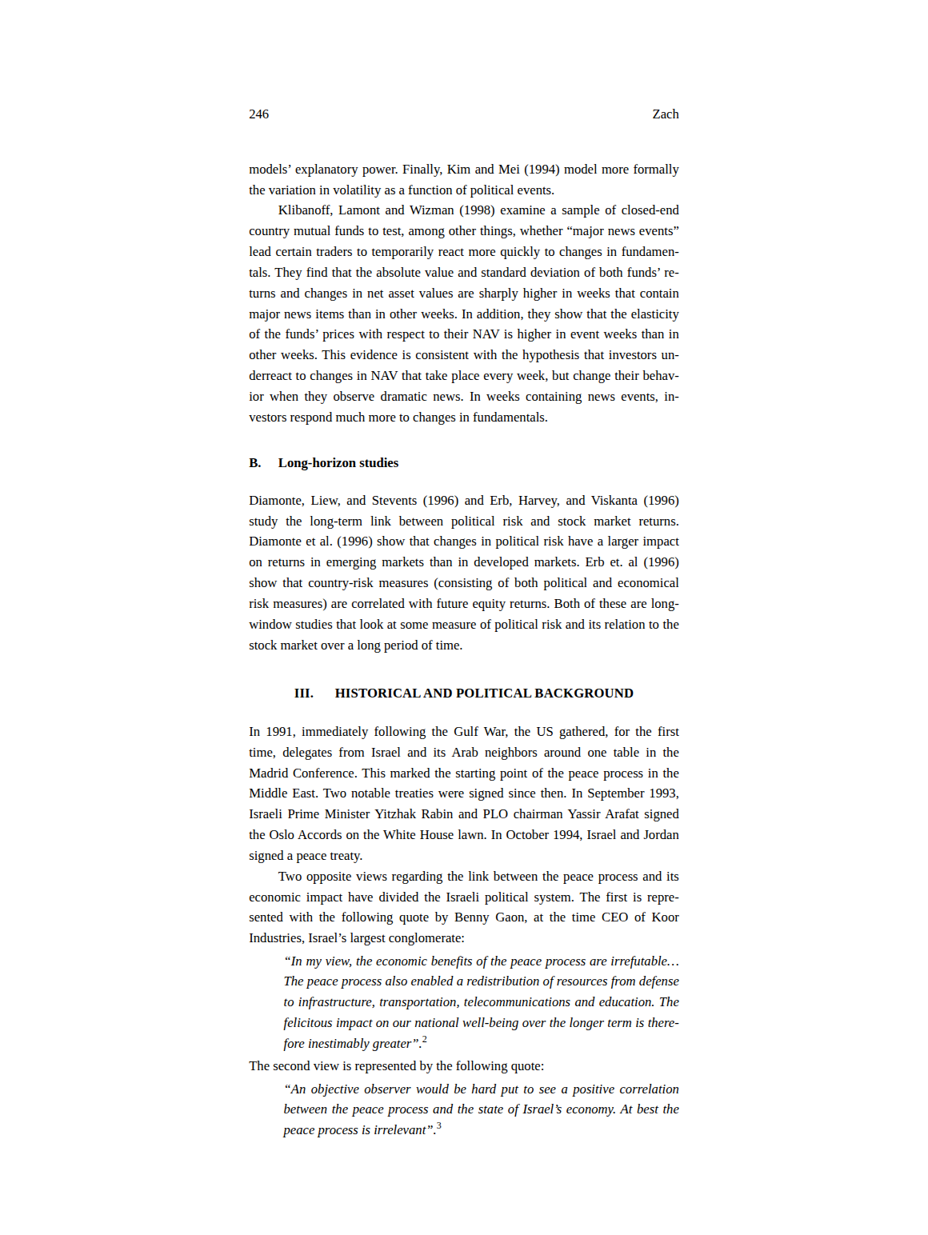246 Zach
models’ explanatory power. Finally, Kim and Mei (1994) model more formally the variation in volatility as a function of political events.
Klibanoff, Lamont and Wizman (1998) examine a sample of closed-end country mutual funds to test, among other things, whether “major news events” lead certain traders to temporarily react more quickly to changes in fundamentals. They find that the absolute value and standard deviation of both funds’ returns and changes in net asset values are sharply higher in weeks that contain major news items than in other weeks. In addition, they show that the elasticity of the funds’ prices with respect to their NAV is higher in event weeks than in other weeks. This evidence is consistent with the hypothesis that investors underreact to changes in NAV that take place every week, but change their behavior when they observe dramatic news. In weeks containing news events, investors respond much more to changes in fundamentals.
B. Long-horizon studies
Diamonte, Liew, and Stevents (1996) and Erb, Harvey, and Viskanta (1996) study the long-term link between political risk and stock market returns. Diamonte et al. (1996) show that changes in political risk have a larger impact on returns in emerging markets than in developed markets. Erb et. al (1996) show that country-risk measures (consisting of both political and economical risk measures) are correlated with future equity returns. Both of these are long-window studies that look at some measure of political risk and its relation to the stock market over a long period of time.
III. HISTORICAL AND POLITICAL BACKGROUND
In 1991, immediately following the Gulf War, the US gathered, for the first time, delegates from Israel and its Arab neighbors around one table in the Madrid Conference. This marked the starting point of the peace process in the Middle East. Two notable treaties were signed since then. In September 1993, Israeli Prime Minister Yitzhak Rabin and PLO chairman Yassir Arafat signed the Oslo Accords on the White House lawn. In October 1994, Israel and Jordan signed a peace treaty.
Two opposite views regarding the link between the peace process and its economic impact have divided the Israeli political system. The first is represented with the following quote by Benny Gaon, at the time CEO of Koor Industries, Israel’s largest conglomerate:
“In my view, the economic benefits of the peace process are irrefutable… The peace process also enabled a redistribution of resources from defense to infrastructure, transportation, telecommunications and education. The felicitous impact on our national well-being over the longer term is therefore inestimably greater”.2
The second view is represented by the following quote:
“An objective observer would be hard put to see a positive correlation between the peace process and the state of Israel’s economy. At best the peace process is irrelevant”.3